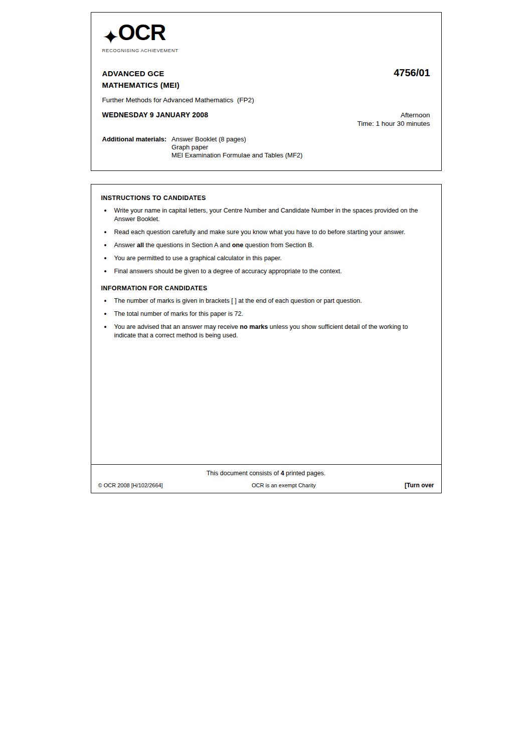✦OCR
RECOGNISING ACHIEVEMENT
ADVANCED GCE
4756/01
MATHEMATICS (MEI)
Further Methods for Advanced Mathematics (FP2)
WEDNESDAY 9 JANUARY 2008
Afternoon
Time: 1 hour 30 minutes
Additional materials:
Answer Booklet (8 pages)
Graph paper
MEI Examination Formulae and Tables (MF2)
INSTRUCTIONS TO CANDIDATES
Write your name in capital letters, your Centre Number and Candidate Number in the spaces provided on the Answer Booklet.
Read each question carefully and make sure you know what you have to do before starting your answer.
Answer all the questions in Section A and one question from Section B.
You are permitted to use a graphical calculator in this paper.
Final answers should be given to a degree of accuracy appropriate to the context.
INFORMATION FOR CANDIDATES
The number of marks is given in brackets [ ] at the end of each question or part question.
The total number of marks for this paper is 72.
You are advised that an answer may receive no marks unless you show sufficient detail of the working to indicate that a correct method is being used.
This document consists of 4 printed pages.
© OCR 2008 [H/102/2664]
OCR is an exempt Charity
[Turn over